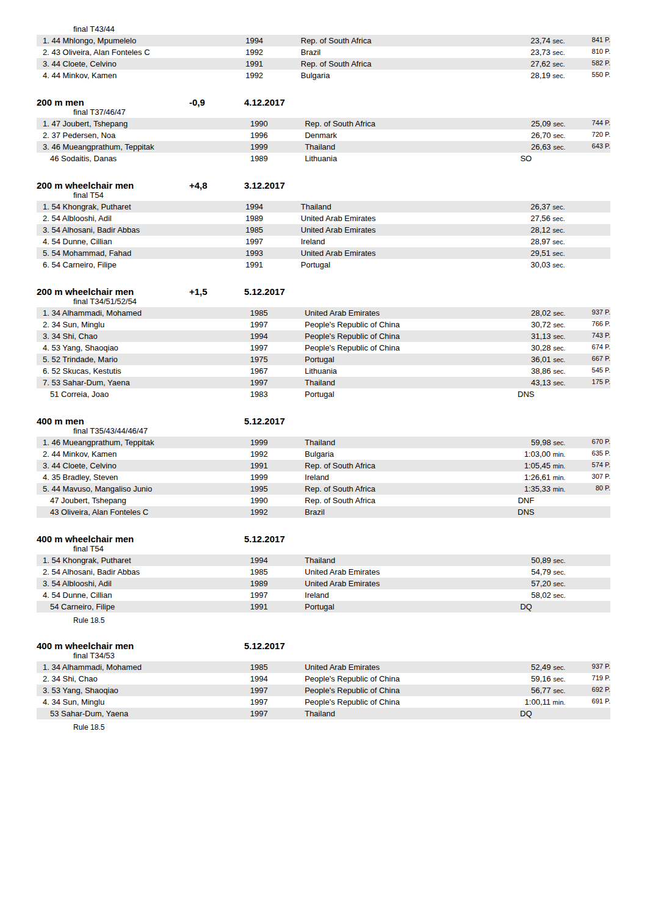final T43/44
| 1. 44 Mhlongo, Mpumelelo | 1994 | Rep. of South Africa | 23,74 sec. | 841 P. |
| 2. 43 Oliveira, Alan Fonteles C | 1992 | Brazil | 23,73 sec. | 810 P. |
| 3. 44 Cloete, Celvino | 1991 | Rep. of South Africa | 27,62 sec. | 582 P. |
| 4. 44 Minkov, Kamen | 1992 | Bulgaria | 28,19 sec. | 550 P. |
200 m men -0,9 4.12.2017
final T37/46/47
| 1. 47 Joubert, Tshepang | 1990 | Rep. of South Africa | 25,09 sec. | 744 P. |
| 2. 37 Pedersen, Noa | 1996 | Denmark | 26,70 sec. | 720 P. |
| 3. 46 Mueangprathum, Teppitak | 1999 | Thailand | 26,63 sec. | 643 P. |
| 46 Sodaitis, Danas | 1989 | Lithuania | SO | |
200 m wheelchair men +4,8 3.12.2017
final T54
| 1. 54 Khongrak, Putharet | 1994 | Thailand | 26,37 sec. | |
| 2. 54 Alblooshi, Adil | 1989 | United Arab Emirates | 27,56 sec. | |
| 3. 54 Alhosani, Badir Abbas | 1985 | United Arab Emirates | 28,12 sec. | |
| 4. 54 Dunne, Cillian | 1997 | Ireland | 28,97 sec. | |
| 5. 54 Mohammad, Fahad | 1993 | United Arab Emirates | 29,51 sec. | |
| 6. 54 Carneiro, Filipe | 1991 | Portugal | 30,03 sec. | |
200 m wheelchair men +1,5 5.12.2017
final T34/51/52/54
| 1. 34 Alhammadi, Mohamed | 1985 | United Arab Emirates | 28,02 sec. | 937 P. |
| 2. 34 Sun, Minglu | 1997 | People's Republic of China | 30,72 sec. | 766 P. |
| 3. 34 Shi, Chao | 1994 | People's Republic of China | 31,13 sec. | 743 P. |
| 4. 53 Yang, Shaoqiao | 1997 | People's Republic of China | 30,28 sec. | 674 P. |
| 5. 52 Trindade, Mario | 1975 | Portugal | 36,01 sec. | 667 P. |
| 6. 52 Skucas, Kestutis | 1967 | Lithuania | 38,86 sec. | 545 P. |
| 7. 53 Sahar-Dum, Yaena | 1997 | Thailand | 43,13 sec. | 175 P. |
| 51 Correia, Joao | 1983 | Portugal | DNS | |
400 m men 5.12.2017
final T35/43/44/46/47
| 1. 46 Mueangprathum, Teppitak | 1999 | Thailand | 59,98 sec. | 670 P. |
| 2. 44 Minkov, Kamen | 1992 | Bulgaria | 1:03,00 min. | 635 P. |
| 3. 44 Cloete, Celvino | 1991 | Rep. of South Africa | 1:05,45 min. | 574 P. |
| 4. 35 Bradley, Steven | 1999 | Ireland | 1:26,61 min. | 307 P. |
| 5. 44 Mavuso, Mangaliso Junio | 1995 | Rep. of South Africa | 1:35,33 min. | 80 P. |
| 47 Joubert, Tshepang | 1990 | Rep. of South Africa | DNF | |
| 43 Oliveira, Alan Fonteles C | 1992 | Brazil | DNS | |
400 m wheelchair men 5.12.2017
final T54
| 1. 54 Khongrak, Putharet | 1994 | Thailand | 50,89 sec. | |
| 2. 54 Alhosani, Badir Abbas | 1985 | United Arab Emirates | 54,79 sec. | |
| 3. 54 Alblooshi, Adil | 1989 | United Arab Emirates | 57,20 sec. | |
| 4. 54 Dunne, Cillian | 1997 | Ireland | 58,02 sec. | |
| 54 Carneiro, Filipe | 1991 | Portugal | DQ | |
Rule 18.5
400 m wheelchair men 5.12.2017
final T34/53
| 1. 34 Alhammadi, Mohamed | 1985 | United Arab Emirates | 52,49 sec. | 937 P. |
| 2. 34 Shi, Chao | 1994 | People's Republic of China | 59,16 sec. | 719 P. |
| 3. 53 Yang, Shaoqiao | 1997 | People's Republic of China | 56,77 sec. | 692 P. |
| 4. 34 Sun, Minglu | 1997 | People's Republic of China | 1:00,11 min. | 691 P. |
| 53 Sahar-Dum, Yaena | 1997 | Thailand | DQ | |
Rule 18.5